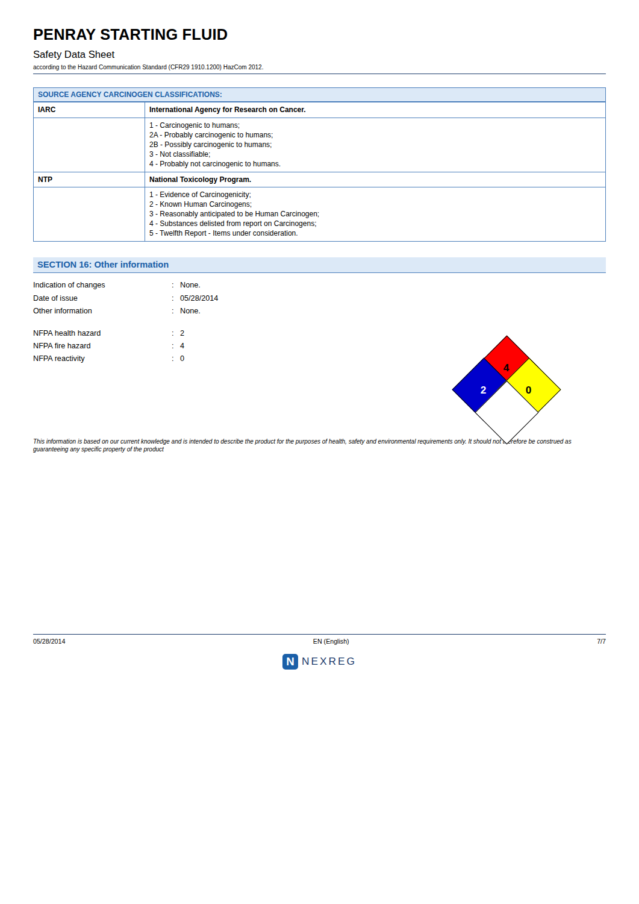PENRAY STARTING FLUID
Safety Data Sheet
according to the Hazard Communication Standard (CFR29 1910.1200) HazCom 2012.
SOURCE AGENCY CARCINOGEN CLASSIFICATIONS:
| IARC | International Agency for Research on Cancer. |
| | 1 - Carcinogenic to humans; 2A - Probably carcinogenic to humans; 2B - Possibly carcinogenic to humans; 3 - Not classifiable; 4 - Probably not carcinogenic to humans. |
| NTP | National Toxicology Program. |
| | 1 - Evidence of Carcinogenicity; 2 - Known Human Carcinogens; 3 - Reasonably anticipated to be Human Carcinogen; 4 - Substances delisted from report on Carcinogens; 5 - Twelfth Report - Items under consideration. |
SECTION 16: Other information
| Indication of changes | : | None. |
| Date of issue | : | 05/28/2014 |
| Other information | : | None. |
| NFPA health hazard | : | 2 |
| NFPA fire hazard | : | 4 |
| NFPA reactivity | : | 0 |
4
2
0
This information is based on our current knowledge and is intended to describe the product for the purposes of health, safety and environmental requirements only. It should not therefore be construed as guaranteeing any specific property of the product
05/28/2014 7/7
EN (English)
NNEXREG